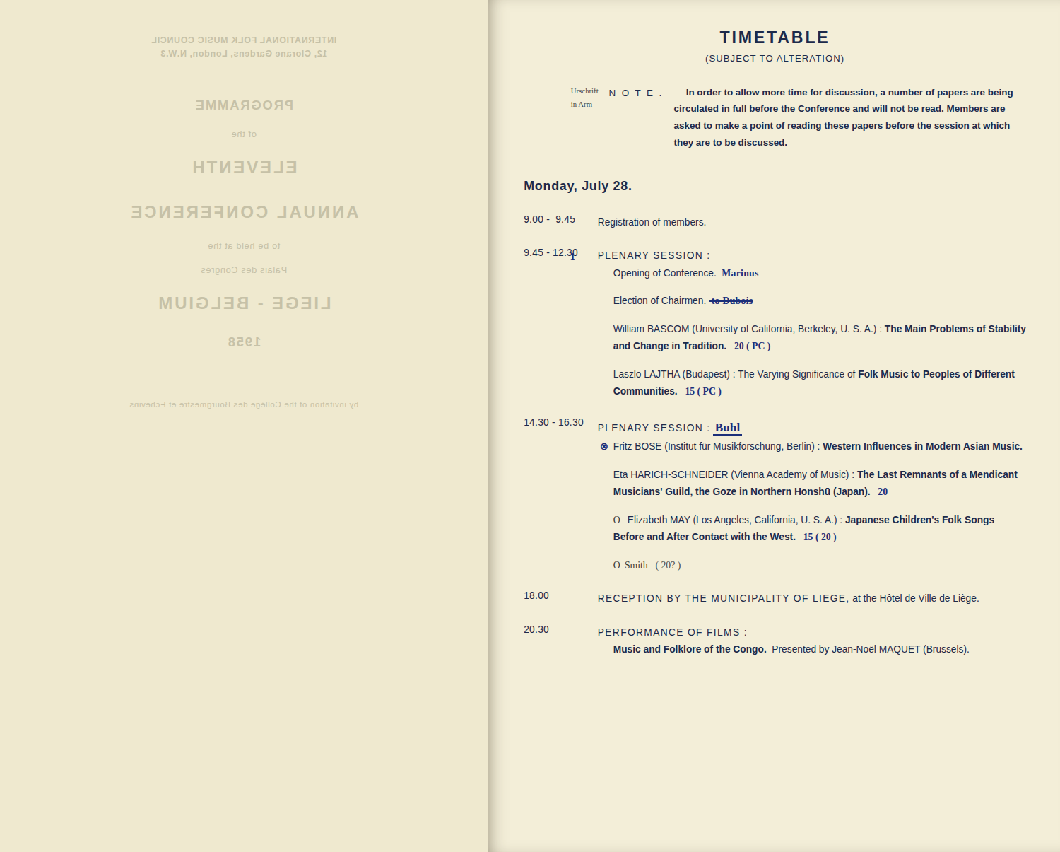INTERNATIONAL FOLK MUSIC COUNCIL
12, Clorane Gardens, London, N.W.3
PROGRAMME
of the
ELEVENTH
ANNUAL CONFERENCE
to be held at the
Palais des Congrès
LIEGE - BELGIUM
1958
by invitation of the Collège des Bourgmestre et Echevins
TIMETABLE
(SUBJECT TO ALTERATION)
Urschrift in Arm N O T E . — In order to allow more time for discussion, a number of papers are being circulated in full before the Conference and will not be read. Members are asked to make a point of reading these papers before the session at which they are to be discussed.
Monday, July 28.
| 9.00 - 9.45 | Registration of members. |
| 9.45 - 12.30 | 1 PLENARY SESSION : Opening of Conference. Marinus Election of Chairmen. to Dubois William BASCOM (University of California, Berkeley, U. S. A.) : The Main Problems of Stability and Change in Tradition. 20 ( PC ) Laszlo LAJTHA (Budapest) : The Varying Significance of Folk Music to Peoples of Different Communities. 15 ( PC ) |
| 14.30 - 16.30 | PLENARY SESSION : Buhl ⊗ Fritz BOSE (Institut für Musikforschung, Berlin) : Western Influences in Modern Asian Music. Eta HARICH-SCHNEIDER (Vienna Academy of Music) : The Last Remnants of a Mendicant Musicians' Guild, the Goze in Northern Honshū (Japan). 20 O Elizabeth MAY (Los Angeles, California, U. S. A.) : Japanese Children's Folk Songs Before and After Contact with the West. 15 ( 20 ) O Smith ( 20? ) |
| 18.00 | RECEPTION BY THE MUNICIPALITY OF LIEGE, at the Hôtel de Ville de Liège. |
| 20.30 | PERFORMANCE OF FILMS : Music and Folklore of the Congo. Presented by Jean-Noël MAQUET (Brussels). |